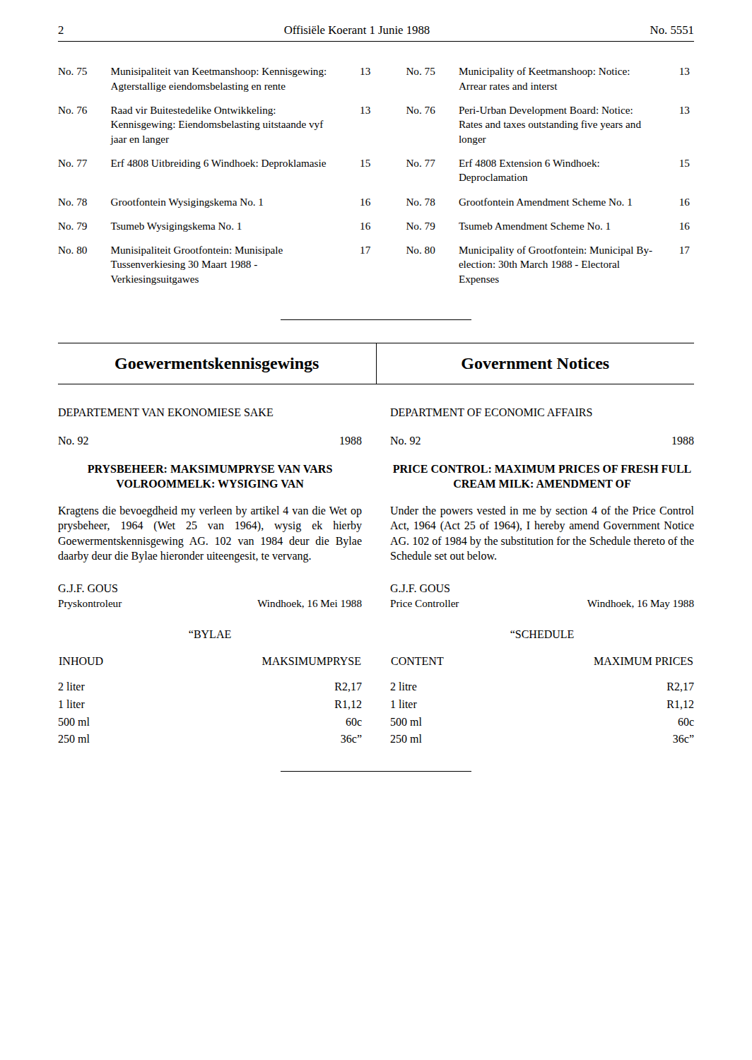2 Offisiële Koerant 1 Junie 1988 No. 5551
| No. 75 | Munisipaliteit van Keetmanshoop: Kennisgewing: Agterstallige eiendomsbelasting en rente | 13 | | No. 75 | Municipality of Keetmanshoop: Notice: Arrear rates and interst | 13 |
| No. 76 | Raad vir Buitestedelike Ontwikkeling: Kennisgewing: Eiendomsbelasting uitstaande vyf jaar en langer | 13 | | No. 76 | Peri-Urban Development Board: Notice: Rates and taxes outstanding five years and longer | 13 |
| No. 77 | Erf 4808 Uitbreiding 6 Windhoek: Deproklamasie | 15 | | No. 77 | Erf 4808 Extension 6 Windhoek: Deproclamation | 15 |
| No. 78 | Grootfontein Wysigingskema No. 1 | 16 | | No. 78 | Grootfontein Amendment Scheme No. 1 | 16 |
| No. 79 | Tsumeb Wysigingskema No. 1 | 16 | | No. 79 | Tsumeb Amendment Scheme No. 1 | 16 |
| No. 80 | Munisipaliteit Grootfontein: Munisipale Tussenverkiesing 30 Maart 1988 - Verkiesingsuitgawes | 17 | | No. 80 | Municipality of Grootfontein: Municipal By-election: 30th March 1988 - Electoral Expenses | 17 |
Goewermentskennisgewings
Government Notices
DEPARTEMENT VAN EKONOMIESE SAKE
No. 92 1988
Prysbeheer: Maksimumpryse van vars volroommelk: Wysiging van
Kragtens die bevoegdheid my verleen by artikel 4 van die Wet op prysbeheer, 1964 (Wet 25 van 1964), wysig ek hierby Goewermentskennisgewing AG. 102 van 1984 deur die Bylae daarby deur die Bylae hieronder uiteengesit, te vervang.
G.J.F. GOUS
Pryskontroleur Windhoek, 16 Mei 1988
“BYLAE
| INHOUD | MAKSIMUMPRYSE |
| --- | --- |
| 2 liter | R2,17 |
| 1 liter | R1,12 |
| 500 ml | 60c |
| 250 ml | 36c” |
DEPARTMENT OF ECONOMIC AFFAIRS
No. 92 1988
Price Control: Maximum prices of fresh full cream milk: Amendment of
Under the powers vested in me by section 4 of the Price Control Act, 1964 (Act 25 of 1964), I hereby amend Government Notice AG. 102 of 1984 by the substitution for the Schedule thereto of the Schedule set out below.
G.J.F. GOUS
Price Controller Windhoek, 16 May 1988
“SCHEDULE
| CONTENT | MAXIMUM PRICES |
| --- | --- |
| 2 litre | R2,17 |
| 1 liter | R1,12 |
| 500 ml | 60c |
| 250 ml | 36c” |